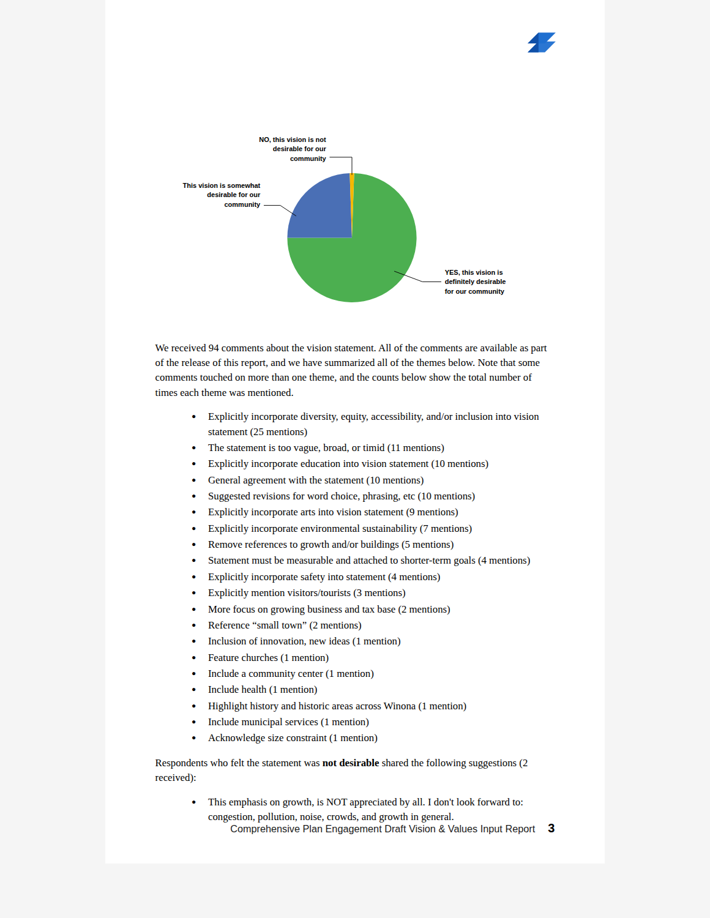NO, this vision is not desirable for our community This vision is somewhat desirable for our community YES, this vision is definitely desirable for our community
We received 94 comments about the vision statement. All of the comments are available as part of the release of this report, and we have summarized all of the themes below. Note that some comments touched on more than one theme, and the counts below show the total number of times each theme was mentioned.
Explicitly incorporate diversity, equity, accessibility, and/or inclusion into vision statement (25 mentions)
The statement is too vague, broad, or timid (11 mentions)
Explicitly incorporate education into vision statement (10 mentions)
General agreement with the statement (10 mentions)
Suggested revisions for word choice, phrasing, etc (10 mentions)
Explicitly incorporate arts into vision statement (9 mentions)
Explicitly incorporate environmental sustainability (7 mentions)
Remove references to growth and/or buildings (5 mentions)
Statement must be measurable and attached to shorter-term goals (4 mentions)
Explicitly incorporate safety into statement (4 mentions)
Explicitly mention visitors/tourists (3 mentions)
More focus on growing business and tax base (2 mentions)
Reference “small town” (2 mentions)
Inclusion of innovation, new ideas (1 mention)
Feature churches (1 mention)
Include a community center (1 mention)
Include health (1 mention)
Highlight history and historic areas across Winona (1 mention)
Include municipal services (1 mention)
Acknowledge size constraint (1 mention)
Respondents who felt the statement was not desirable shared the following suggestions (2 received):
This emphasis on growth, is NOT appreciated by all. I don't look forward to: congestion, pollution, noise, crowds, and growth in general.
Comprehensive Plan Engagement Draft Vision & Values Input Report 3